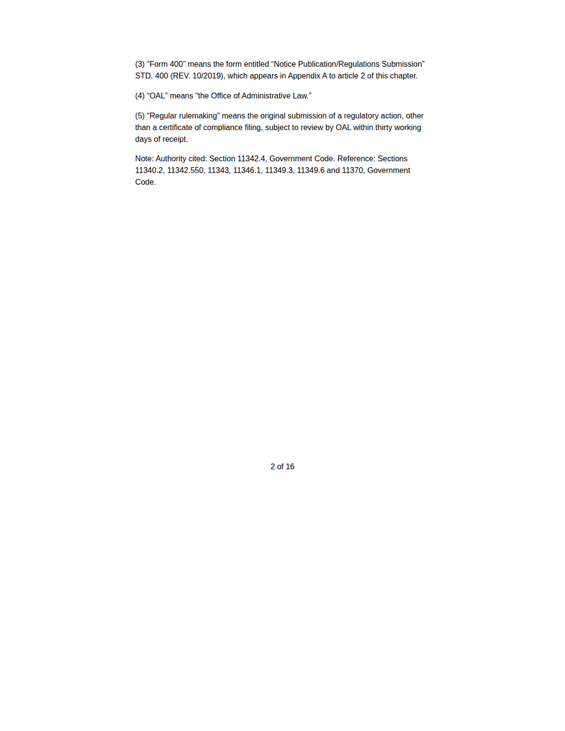(3) “Form 400” means the form entitled “Notice Publication/Regulations Submission” STD. 400 (REV. 10/2019), which appears in Appendix A to article 2 of this chapter.
(4) “OAL” means “the Office of Administrative Law.”
(5) “Regular rulemaking” means the original submission of a regulatory action, other than a certificate of compliance filing, subject to review by OAL within thirty working days of receipt.
Note: Authority cited: Section 11342.4, Government Code. Reference: Sections 11340.2, 11342.550, 11343, 11346.1, 11349.3, 11349.6 and 11370, Government Code.
2 of 16